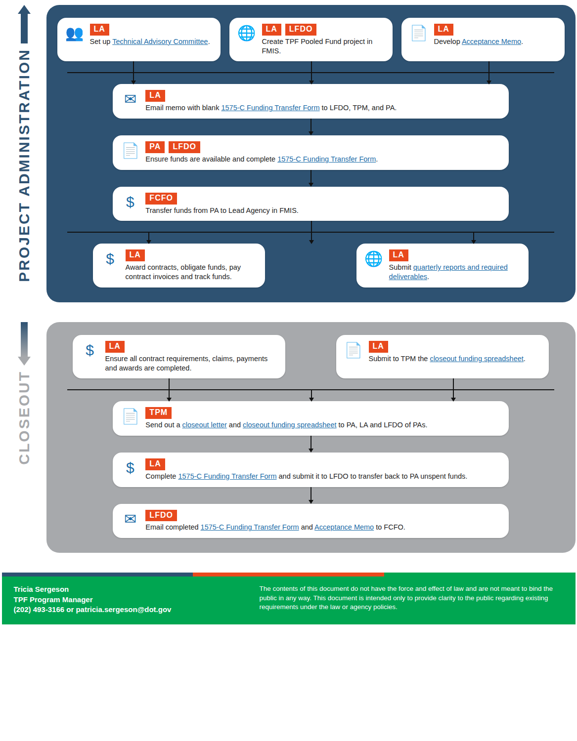PROJECT ADMINISTRATION
👥
LA
Set up Technical Advisory Committee.
🌐
LA LFDO
Create TPF Pooled Fund project in FMIS.
📄
LA
Develop Acceptance Memo.
✉
LA
Email memo with blank 1575-C Funding Transfer Form to LFDO, TPM, and PA.
📄
PA LFDO
Ensure funds are available and complete 1575-C Funding Transfer Form.
$
FCFO
Transfer funds from PA to Lead Agency in FMIS.
$
LA
Award contracts, obligate funds, pay contract invoices and track funds.
🌐
LA
Submit quarterly reports and required deliverables.
CLOSEOUT
$
LA
Ensure all contract requirements, claims, payments and awards are completed.
📄
LA
Submit to TPM the closeout funding spreadsheet.
📄
TPM
Send out a closeout letter and closeout funding spreadsheet to PA, LA and LFDO of PAs.
$
LA
Complete 1575-C Funding Transfer Form and submit it to LFDO to transfer back to PA unspent funds.
✉
LFDO
Email completed 1575-C Funding Transfer Form and Acceptance Memo to FCFO.
Tricia Sergeson
TPF Program Manager
(202) 493-3166 or patricia.sergeson@dot.gov
The contents of this document do not have the force and effect of law and are not meant to bind the public in any way. This document is intended only to provide clarity to the public regarding existing requirements under the law or agency policies.